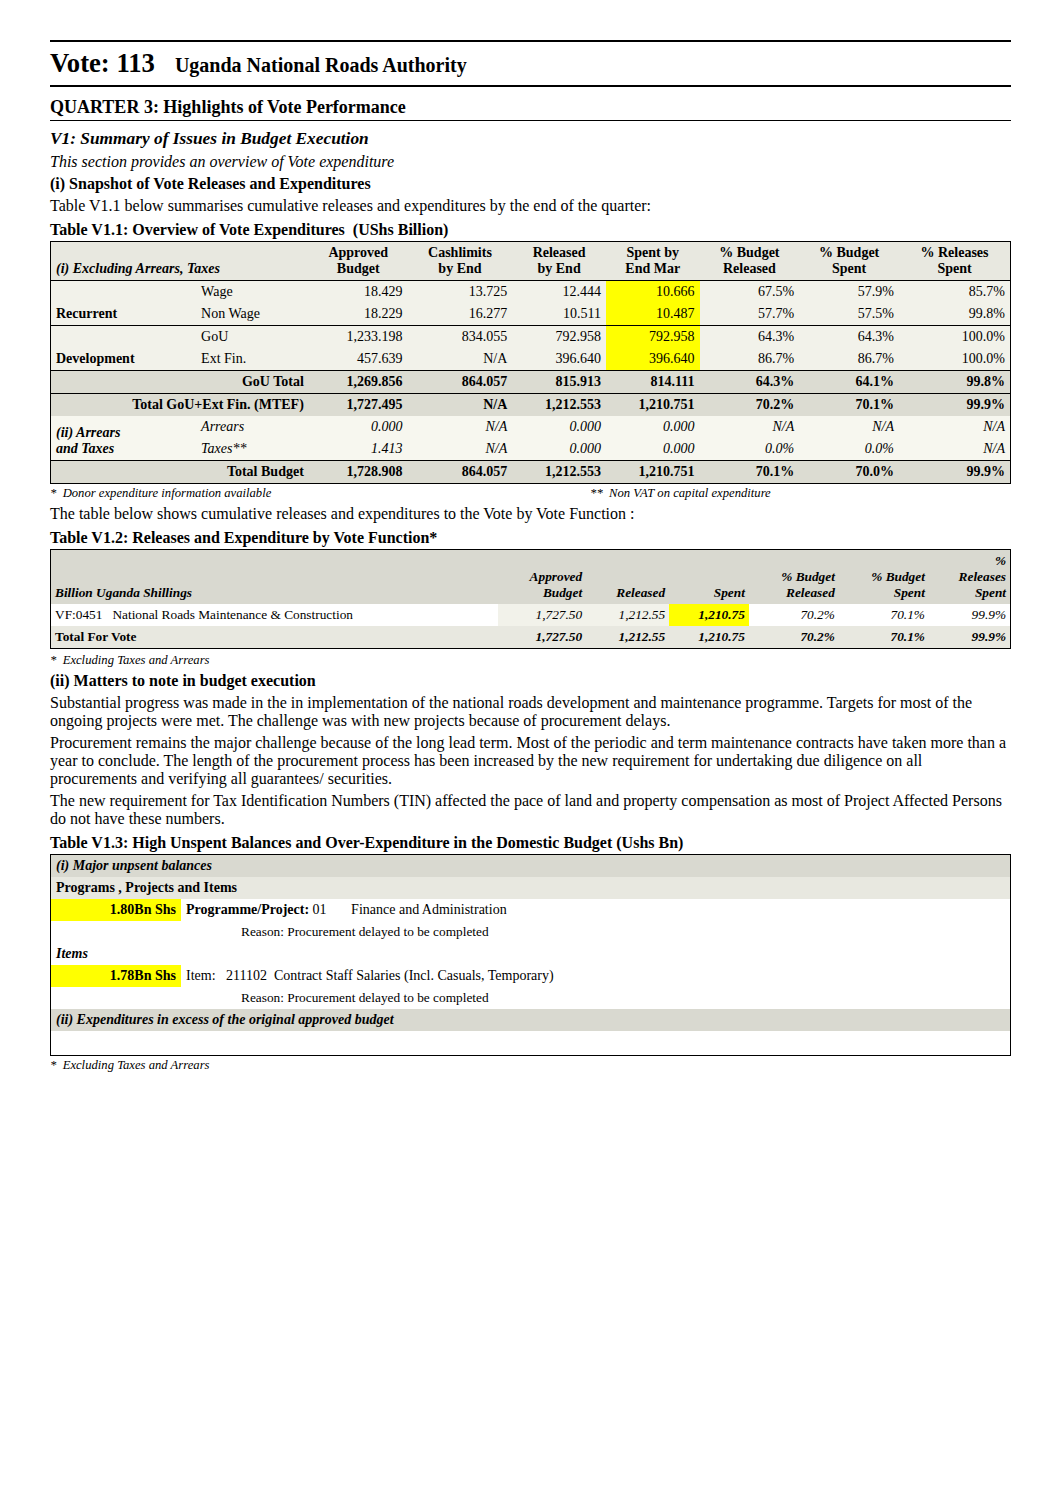Vote: 113 Uganda National Roads Authority
QUARTER 3: Highlights of Vote Performance
V1: Summary of Issues in Budget Execution
This section provides an overview of Vote expenditure
(i) Snapshot of Vote Releases and Expenditures
Table V1.1 below summarises cumulative releases and expenditures by the end of the quarter:
Table V1.1: Overview of Vote Expenditures (UShs Billion)
| (i) Excluding Arrears, Taxes | Approved Budget | Cashlimits by End | Released by End | Spent by End Mar | % Budget Released | % Budget Spent | % Releases Spent |
| Recurrent | Wage | 18.429 | 13.725 | 12.444 | 10.666 | 67.5% | 57.9% | 85.7% |
| Non Wage | 18.229 | 16.277 | 10.511 | 10.487 | 57.7% | 57.5% | 99.8% |
| Development | GoU | 1,233.198 | 834.055 | 792.958 | 792.958 | 64.3% | 64.3% | 100.0% |
| Ext Fin. | 457.639 | N/A | 396.640 | 396.640 | 86.7% | 86.7% | 100.0% |
| GoU Total | 1,269.856 | 864.057 | 815.913 | 814.111 | 64.3% | 64.1% | 99.8% |
| Total GoU+Ext Fin. (MTEF) | 1,727.495 | N/A | 1,212.553 | 1,210.751 | 70.2% | 70.1% | 99.9% |
| (ii) Arrears and Taxes | Arrears | 0.000 | N/A | 0.000 | 0.000 | N/A | N/A | N/A |
| Taxes** | 1.413 | N/A | 0.000 | 0.000 | 0.0% | 0.0% | N/A |
| Total Budget | 1,728.908 | 864.057 | 1,212.553 | 1,210.751 | 70.1% | 70.0% | 99.9% |
* Donor expenditure information available ** Non VAT on capital expenditure
The table below shows cumulative releases and expenditures to the Vote by Vote Function :
Table V1.2: Releases and Expenditure by Vote Function*
| Billion Uganda Shillings | Approved Budget | Released | Spent | % Budget Released | % Budget Spent | % Releases Spent |
| --- | --- | --- | --- | --- | --- | --- |
| VF:0451 National Roads Maintenance & Construction | 1,727.50 | 1,212.55 | 1,210.75 | 70.2% | 70.1% | 99.9% |
| Total For Vote | 1,727.50 | 1,212.55 | 1,210.75 | 70.2% | 70.1% | 99.9% |
* Excluding Taxes and Arrears
(ii) Matters to note in budget execution
Substantial progress was made in the in implementation of the national roads development and maintenance programme. Targets for most of the ongoing projects were met. The challenge was with new projects because of procurement delays.
Procurement remains the major challenge because of the long lead term. Most of the periodic and term maintenance contracts have taken more than a year to conclude. The length of the procurement process has been increased by the new requirement for undertaking due diligence on all procurements and verifying all guarantees/ securities.
The new requirement for Tax Identification Numbers (TIN) affected the pace of land and property compensation as most of Project Affected Persons do not have these numbers.
Table V1.3: High Unspent Balances and Over-Expenditure in the Domestic Budget (Ushs Bn)
| (i) Major unpsent balances |
| Programs , Projects and Items |
| 1.80Bn Shs | Programme/Project: 01 Finance and Administration |
| | Reason: Procurement delayed to be completed |
| Items |
| 1.78Bn Shs | Item: 211102 Contract Staff Salaries (Incl. Casuals, Temporary) |
| | Reason: Procurement delayed to be completed |
| (ii) Expenditures in excess of the original approved budget |
* Excluding Taxes and Arrears